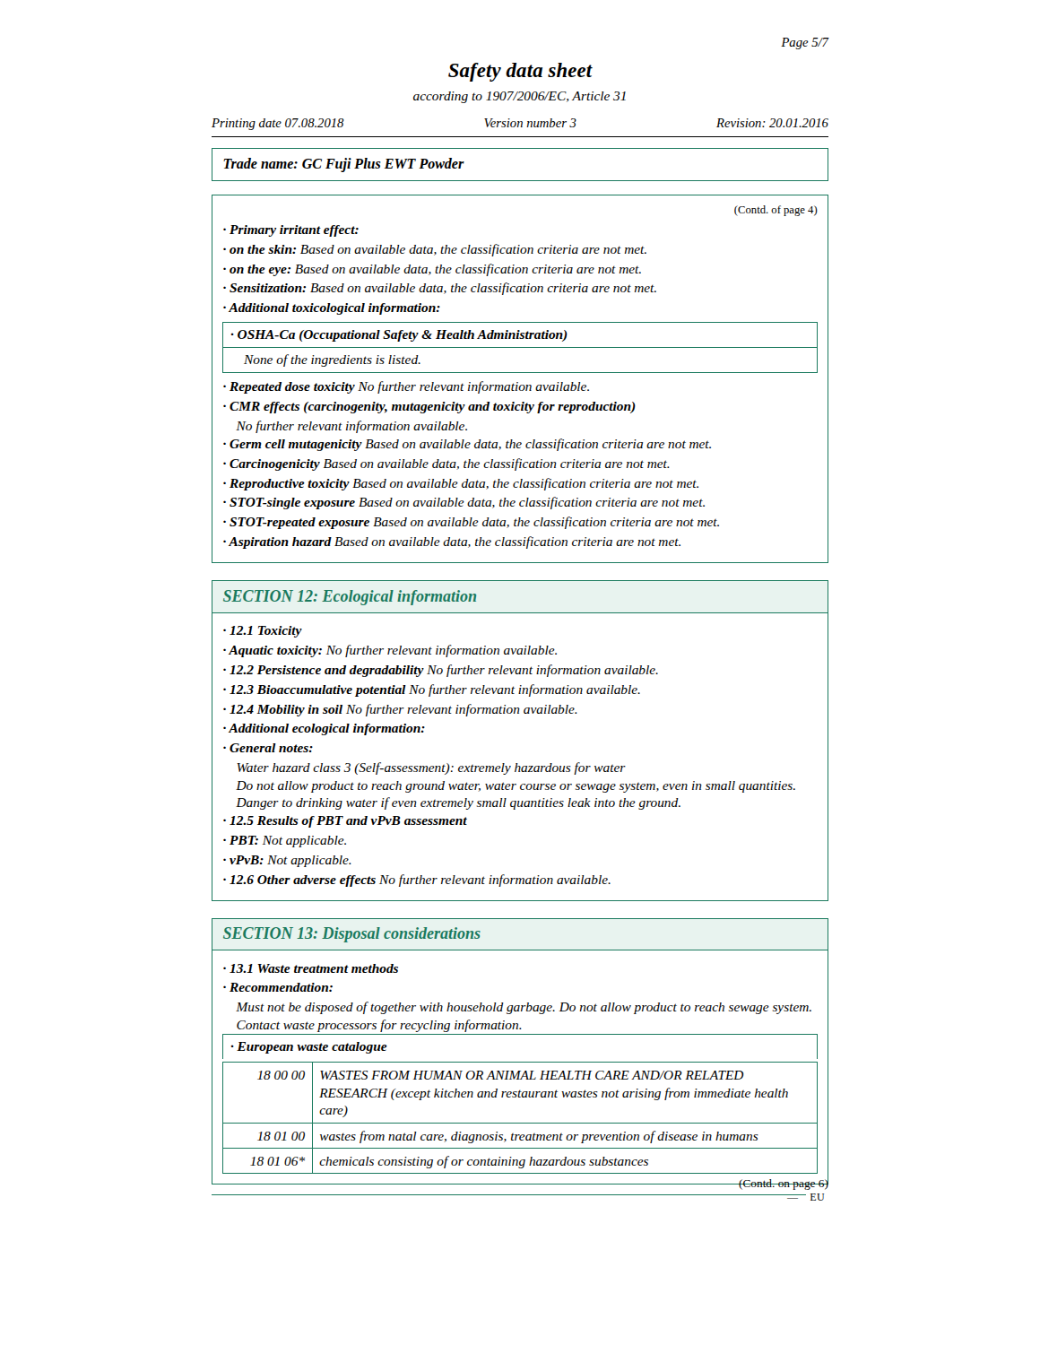Page 5/7
Safety data sheet
according to 1907/2006/EC, Article 31
Printing date 07.08.2018
Version number 3
Revision: 20.01.2016
Trade name: GC Fuji Plus EWT Powder
(Contd. of page 4)
· Primary irritant effect:
· on the skin: Based on available data, the classification criteria are not met.
· on the eye: Based on available data, the classification criteria are not met.
· Sensitization: Based on available data, the classification criteria are not met.
· Additional toxicological information:
· OSHA-Ca (Occupational Safety & Health Administration)
None of the ingredients is listed.
· Repeated dose toxicity No further relevant information available.
· CMR effects (carcinogenity, mutagenicity and toxicity for reproduction)
No further relevant information available.
· Germ cell mutagenicity Based on available data, the classification criteria are not met.
· Carcinogenicity Based on available data, the classification criteria are not met.
· Reproductive toxicity Based on available data, the classification criteria are not met.
· STOT-single exposure Based on available data, the classification criteria are not met.
· STOT-repeated exposure Based on available data, the classification criteria are not met.
· Aspiration hazard Based on available data, the classification criteria are not met.
SECTION 12: Ecological information
· 12.1 Toxicity
· Aquatic toxicity: No further relevant information available.
· 12.2 Persistence and degradability No further relevant information available.
· 12.3 Bioaccumulative potential No further relevant information available.
· 12.4 Mobility in soil No further relevant information available.
· Additional ecological information:
· General notes:
Water hazard class 3 (Self-assessment): extremely hazardous for water
Do not allow product to reach ground water, water course or sewage system, even in small quantities.
Danger to drinking water if even extremely small quantities leak into the ground.
· 12.5 Results of PBT and vPvB assessment
· PBT: Not applicable.
· vPvB: Not applicable.
· 12.6 Other adverse effects No further relevant information available.
SECTION 13: Disposal considerations
· 13.1 Waste treatment methods
· Recommendation:
Must not be disposed of together with household garbage. Do not allow product to reach sewage system.
Contact waste processors for recycling information.
· European waste catalogue
| 18 00 00 | WASTES FROM HUMAN OR ANIMAL HEALTH CARE AND/OR RELATED RESEARCH (except kitchen and restaurant wastes not arising from immediate health care) |
| 18 01 00 | wastes from natal care, diagnosis, treatment or prevention of disease in humans |
| 18 01 06* | chemicals consisting of or containing hazardous substances |
(Contd. on page 6)
— EU